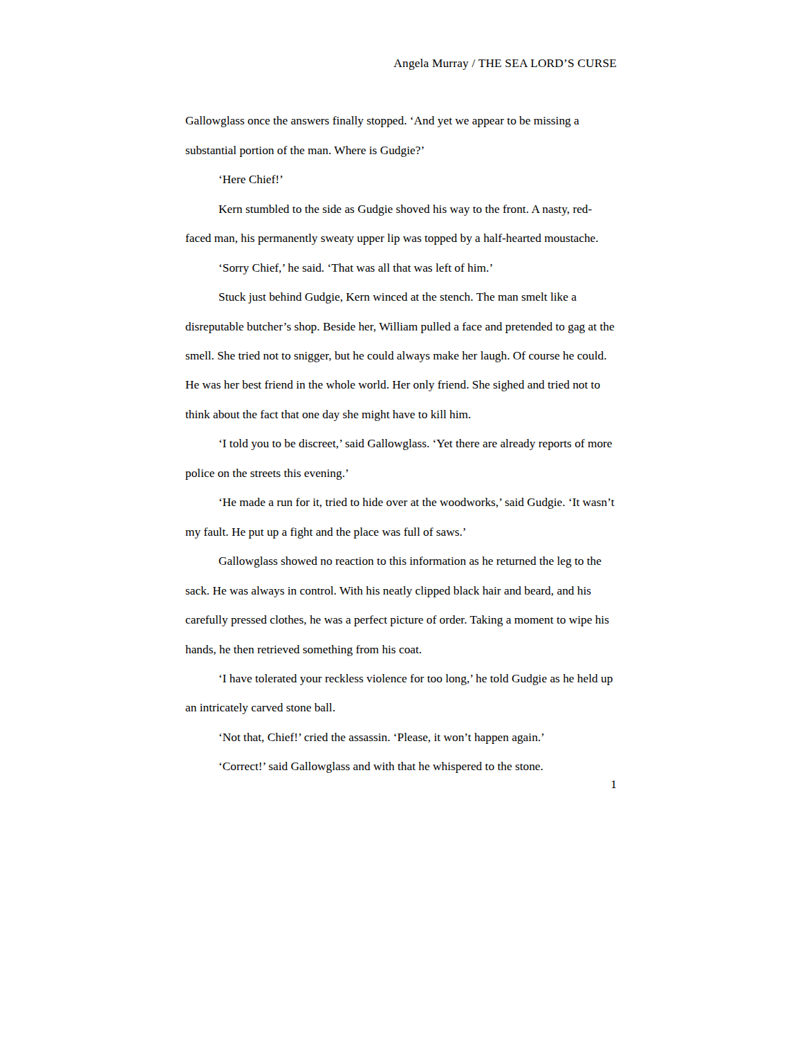Angela Murray / THE SEA LORD’S CURSE
Gallowglass once the answers finally stopped. ‘And yet we appear to be missing a substantial portion of the man. Where is Gudgie?’
‘Here Chief!’
Kern stumbled to the side as Gudgie shoved his way to the front. A nasty, red-faced man, his permanently sweaty upper lip was topped by a half-hearted moustache.
‘Sorry Chief,’ he said. ‘That was all that was left of him.’
Stuck just behind Gudgie, Kern winced at the stench. The man smelt like a disreputable butcher’s shop. Beside her, William pulled a face and pretended to gag at the smell. She tried not to snigger, but he could always make her laugh. Of course he could. He was her best friend in the whole world. Her only friend. She sighed and tried not to think about the fact that one day she might have to kill him.
‘I told you to be discreet,’ said Gallowglass. ‘Yet there are already reports of more police on the streets this evening.’
‘He made a run for it, tried to hide over at the woodworks,’ said Gudgie. ‘It wasn’t my fault. He put up a fight and the place was full of saws.’
Gallowglass showed no reaction to this information as he returned the leg to the sack. He was always in control. With his neatly clipped black hair and beard, and his carefully pressed clothes, he was a perfect picture of order. Taking a moment to wipe his hands, he then retrieved something from his coat.
‘I have tolerated your reckless violence for too long,’ he told Gudgie as he held up an intricately carved stone ball.
‘Not that, Chief!’ cried the assassin. ‘Please, it won’t happen again.’
‘Correct!’ said Gallowglass and with that he whispered to the stone.
1